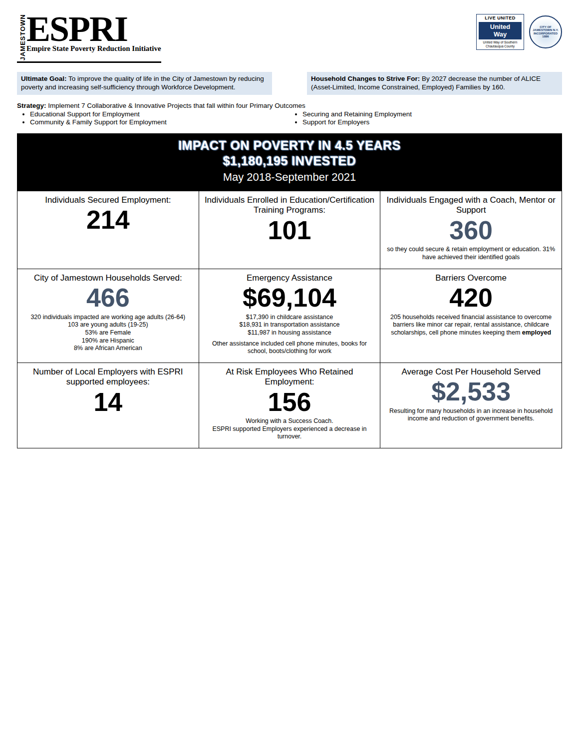JAMESTOWN
ESPRI
Empire State Poverty Reduction Initiative
LIVE UNITED
United
Way
United Way of Southern
Chautauqua County
CITY OF
JAMESTOWN N.Y.
INCORPORATED 1886
Ultimate Goal: To improve the quality of life in the City of Jamestown by reducing poverty and increasing self-sufficiency through Workforce Development.
Household Changes to Strive For: By 2027 decrease the number of ALICE (Asset-Limited, Income Constrained, Employed) Families by 160.
Strategy: Implement 7 Collaborative & Innovative Projects that fall within four Primary Outcomes
Educational Support for Employment
Community & Family Support for Employment
Securing and Retaining Employment
Support for Employers
| IMPACT ON POVERTY IN 4.5 YEARS $1,180,195 INVESTED May 2018-September 2021 |
| Individuals Secured Employment: 214 | Individuals Enrolled in Education/Certification Training Programs: 101 | Individuals Engaged with a Coach, Mentor or Support 360 so they could secure & retain employment or education. 31% have achieved their identified goals |
| City of Jamestown Households Served: 466 320 individuals impacted are working age adults (26-64) 103 are young adults (19-25) 53% are Female 190% are Hispanic 8% are African American | Emergency Assistance $69,104 $17,390 in childcare assistance $18,931 in transportation assistance $11,987 in housing assistance Other assistance included cell phone minutes, books for school, boots/clothing for work | Barriers Overcome 420 205 households received financial assistance to overcome barriers like minor car repair, rental assistance, childcare scholarships, cell phone minutes keeping them employed |
| Number of Local Employers with ESPRI supported employees: 14 | At Risk Employees Who Retained Employment: 156 Working with a Success Coach. ESPRI supported Employers experienced a decrease in turnover. | Average Cost Per Household Served $2,533 Resulting for many households in an increase in household income and reduction of government benefits. |